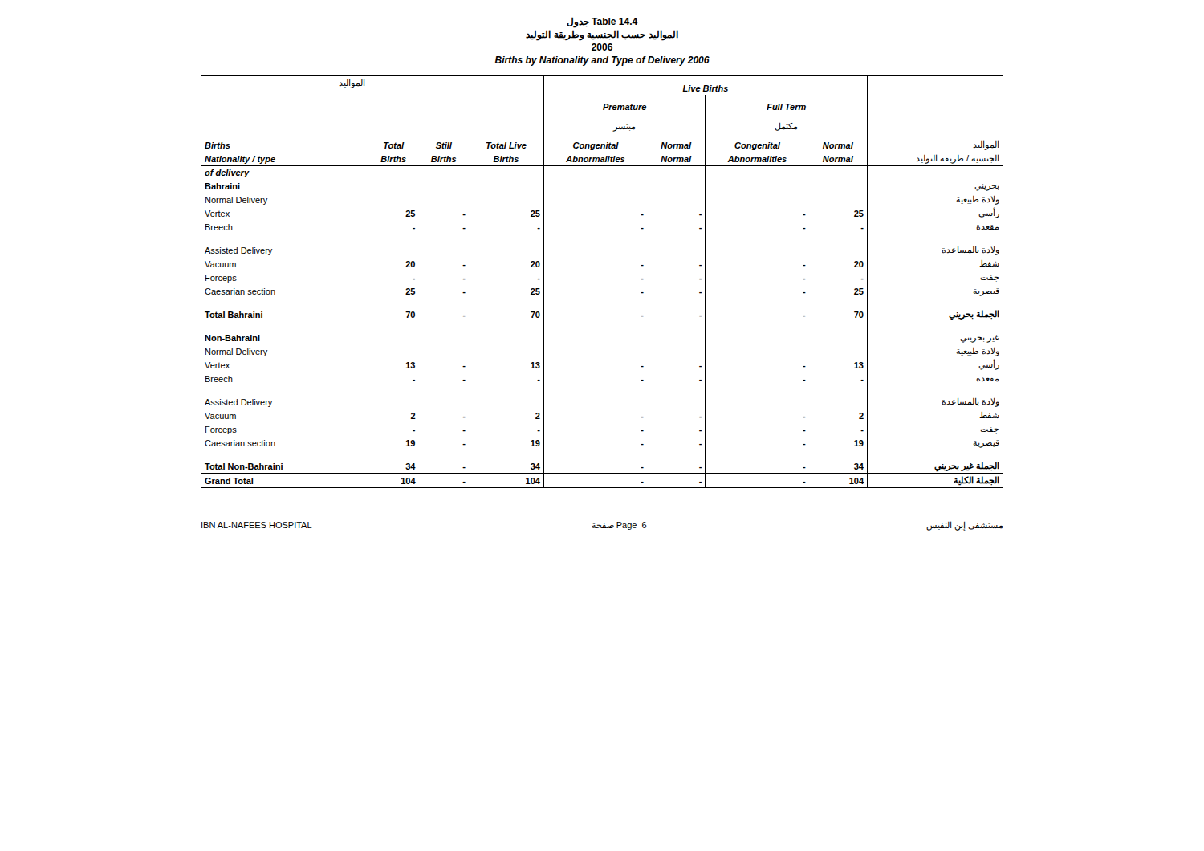جدول Table 14.4
المواليد حسب الجنسية وطريقة التوليد
2006
Births by Nationality and Type of Delivery 2006
| المواليد Births | | Live Births | المواليد |
| | Premature | Full Term |
| | مبتسر | مكتمل |
| Total | Still | Total Live | Congenital | Normal | Congenital | Normal |
| Nationality / type | Births | Births | Births | Abnormalities | Normal | Abnormalities | Normal | الجنسية / طريقة التوليد |
| of delivery | | | | | | | |
| Bahraini | | | | | | | | بحريني |
| Normal Delivery | | | | | | | | ولادة طبيعية |
| Vertex | 25 | - | 25 | - | - | - | 25 | رأسي |
| Breech | - | - | - | - | - | - | - | مقعدة |
| Assisted Delivery | | | | | | | | ولادة بالمساعدة |
| Vacuum | 20 | - | 20 | - | - | - | 20 | شفط |
| Forceps | - | - | - | - | - | - | - | جفت |
| Caesarian section | 25 | - | 25 | - | - | - | 25 | قيصرية |
| Total Bahraini | 70 | - | 70 | - | - | - | 70 | الجملة بحريني |
| Non-Bahraini | | | | | | | | غير بحريني |
| Normal Delivery | | | | | | | | ولادة طبيعية |
| Vertex | 13 | - | 13 | - | - | - | 13 | رأسي |
| Breech | - | - | - | - | - | - | - | مقعدة |
| Assisted Delivery | | | | | | | | ولادة بالمساعدة |
| Vacuum | 2 | - | 2 | - | - | - | 2 | شفط |
| Forceps | - | - | - | - | - | - | - | جفت |
| Caesarian section | 19 | - | 19 | - | - | - | 19 | قيصرية |
| Total Non-Bahraini | 34 | - | 34 | - | - | - | 34 | الجملة غير بحريني |
| Grand Total | 104 | - | 104 | - | - | - | 104 | الجملة الكلية |
IBN AL-NAFEES HOSPITAL
صفحة Page 6
مستشفى إبن النفيس